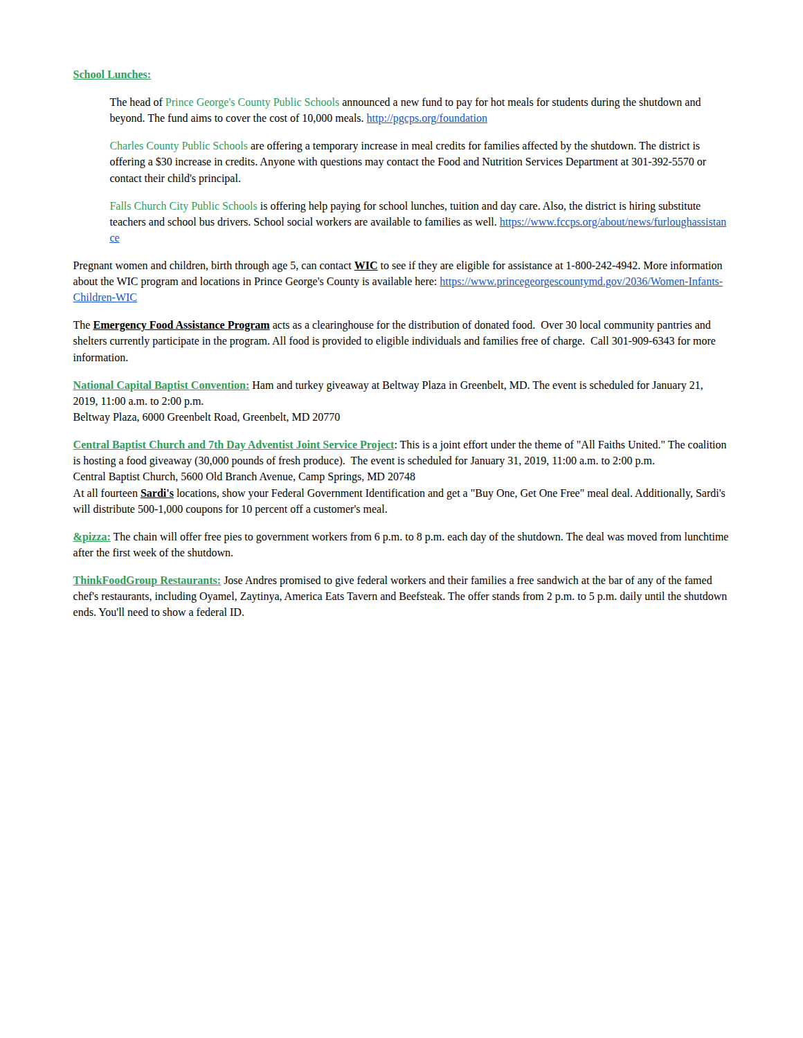School Lunches:
The head of Prince George's County Public Schools announced a new fund to pay for hot meals for students during the shutdown and beyond. The fund aims to cover the cost of 10,000 meals. http://pgcps.org/foundation
Charles County Public Schools are offering a temporary increase in meal credits for families affected by the shutdown. The district is offering a $30 increase in credits. Anyone with questions may contact the Food and Nutrition Services Department at 301-392-5570 or contact their child's principal.
Falls Church City Public Schools is offering help paying for school lunches, tuition and day care. Also, the district is hiring substitute teachers and school bus drivers. School social workers are available to families as well. https://www.fccps.org/about/news/furloughassistance
Pregnant women and children, birth through age 5, can contact WIC to see if they are eligible for assistance at 1-800-242-4942. More information about the WIC program and locations in Prince George's County is available here: https://www.princegeorgescountymd.gov/2036/Women-Infants-Children-WIC
The Emergency Food Assistance Program acts as a clearinghouse for the distribution of donated food. Over 30 local community pantries and shelters currently participate in the program. All food is provided to eligible individuals and families free of charge. Call 301-909-6343 for more information.
National Capital Baptist Convention: Ham and turkey giveaway at Beltway Plaza in Greenbelt, MD. The event is scheduled for January 21, 2019, 11:00 a.m. to 2:00 p.m.
Beltway Plaza, 6000 Greenbelt Road, Greenbelt, MD 20770
Central Baptist Church and 7th Day Adventist Joint Service Project: This is a joint effort under the theme of "All Faiths United." The coalition is hosting a food giveaway (30,000 pounds of fresh produce). The event is scheduled for January 31, 2019, 11:00 a.m. to 2:00 p.m.
Central Baptist Church, 5600 Old Branch Avenue, Camp Springs, MD 20748
At all fourteen Sardi's locations, show your Federal Government Identification and get a "Buy One, Get One Free" meal deal. Additionally, Sardi's will distribute 500-1,000 coupons for 10 percent off a customer's meal.
&pizza: The chain will offer free pies to government workers from 6 p.m. to 8 p.m. each day of the shutdown. The deal was moved from lunchtime after the first week of the shutdown.
ThinkFoodGroup Restaurants: Jose Andres promised to give federal workers and their families a free sandwich at the bar of any of the famed chef's restaurants, including Oyamel, Zaytinya, America Eats Tavern and Beefsteak. The offer stands from 2 p.m. to 5 p.m. daily until the shutdown ends. You'll need to show a federal ID.